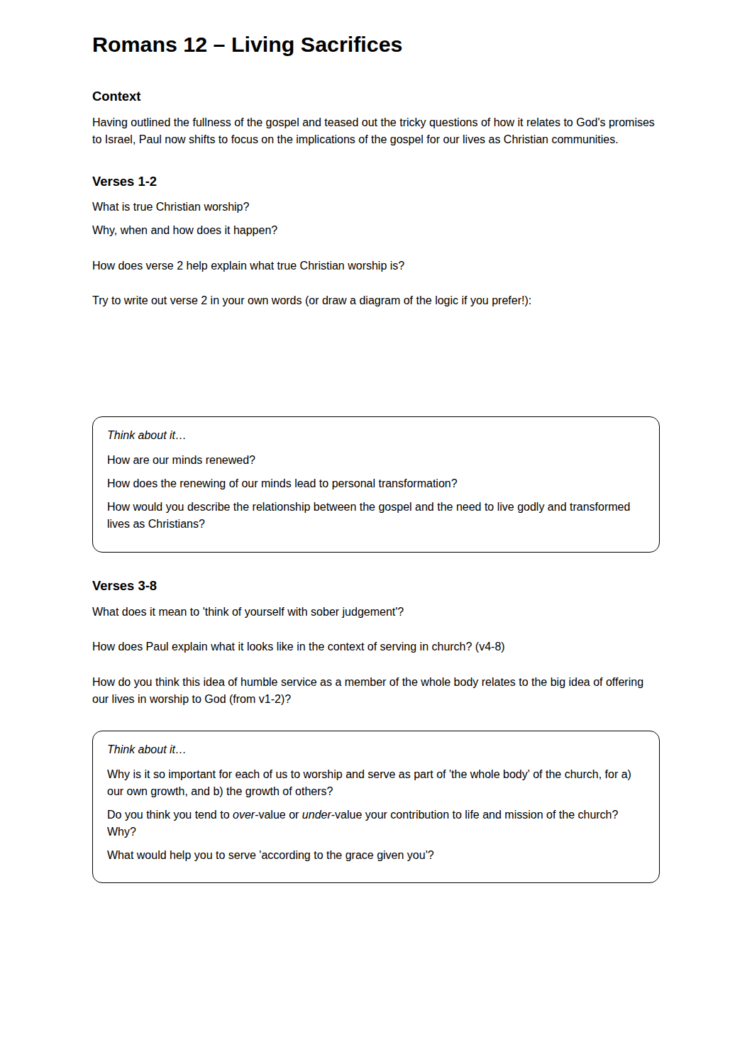Romans 12 – Living Sacrifices
Context
Having outlined the fullness of the gospel and teased out the tricky questions of how it relates to God's promises to Israel, Paul now shifts to focus on the implications of the gospel for our lives as Christian communities.
Verses 1-2
What is true Christian worship?
Why, when and how does it happen?
How does verse 2 help explain what true Christian worship is?
Try to write out verse 2 in your own words (or draw a diagram of the logic if you prefer!):
Think about it…
How are our minds renewed?
How does the renewing of our minds lead to personal transformation?
How would you describe the relationship between the gospel and the need to live godly and transformed lives as Christians?
Verses 3-8
What does it mean to 'think of yourself with sober judgement'?
How does Paul explain what it looks like in the context of serving in church? (v4-8)
How do you think this idea of humble service as a member of the whole body relates to the big idea of offering our lives in worship to God (from v1-2)?
Think about it…
Why is it so important for each of us to worship and serve as part of 'the whole body' of the church, for a) our own growth, and b) the growth of others?
Do you think you tend to over-value or under-value your contribution to life and mission of the church? Why?
What would help you to serve 'according to the grace given you'?